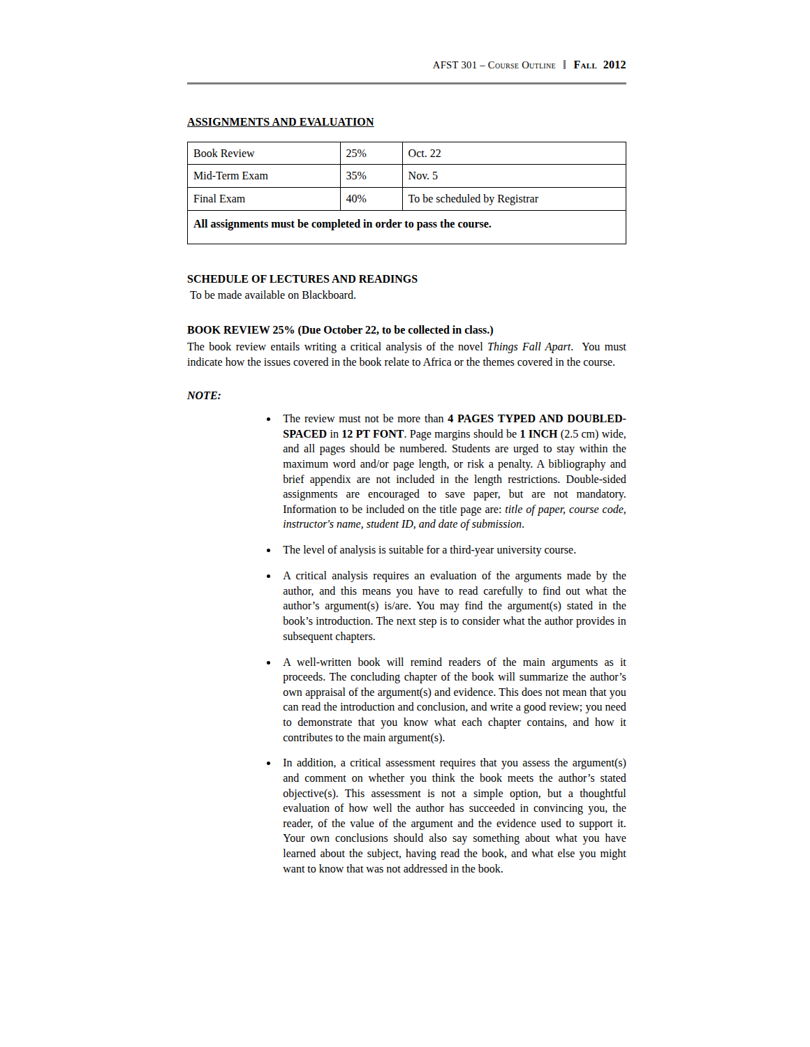AFST 301 – Course Outline Fall 2012
ASSIGNMENTS AND EVALUATION
| Book Review | 25% | Oct. 22 |
| Mid-Term Exam | 35% | Nov. 5 |
| Final Exam | 40% | To be scheduled by Registrar |
| All assignments must be completed in order to pass the course. |
SCHEDULE OF LECTURES AND READINGS
To be made available on Blackboard.
BOOK REVIEW 25% (Due October 22, to be collected in class.)
The book review entails writing a critical analysis of the novel Things Fall Apart. You must indicate how the issues covered in the book relate to Africa or the themes covered in the course.
NOTE:
The review must not be more than 4 PAGES TYPED AND DOUBLED-SPACED in 12 PT FONT. Page margins should be 1 INCH (2.5 cm) wide, and all pages should be numbered. Students are urged to stay within the maximum word and/or page length, or risk a penalty. A bibliography and brief appendix are not included in the length restrictions. Double-sided assignments are encouraged to save paper, but are not mandatory. Information to be included on the title page are: title of paper, course code, instructor's name, student ID, and date of submission.
The level of analysis is suitable for a third-year university course.
A critical analysis requires an evaluation of the arguments made by the author, and this means you have to read carefully to find out what the author’s argument(s) is/are. You may find the argument(s) stated in the book’s introduction. The next step is to consider what the author provides in subsequent chapters.
A well-written book will remind readers of the main arguments as it proceeds. The concluding chapter of the book will summarize the author’s own appraisal of the argument(s) and evidence. This does not mean that you can read the introduction and conclusion, and write a good review; you need to demonstrate that you know what each chapter contains, and how it contributes to the main argument(s).
In addition, a critical assessment requires that you assess the argument(s) and comment on whether you think the book meets the author’s stated objective(s). This assessment is not a simple option, but a thoughtful evaluation of how well the author has succeeded in convincing you, the reader, of the value of the argument and the evidence used to support it. Your own conclusions should also say something about what you have learned about the subject, having read the book, and what else you might want to know that was not addressed in the book.